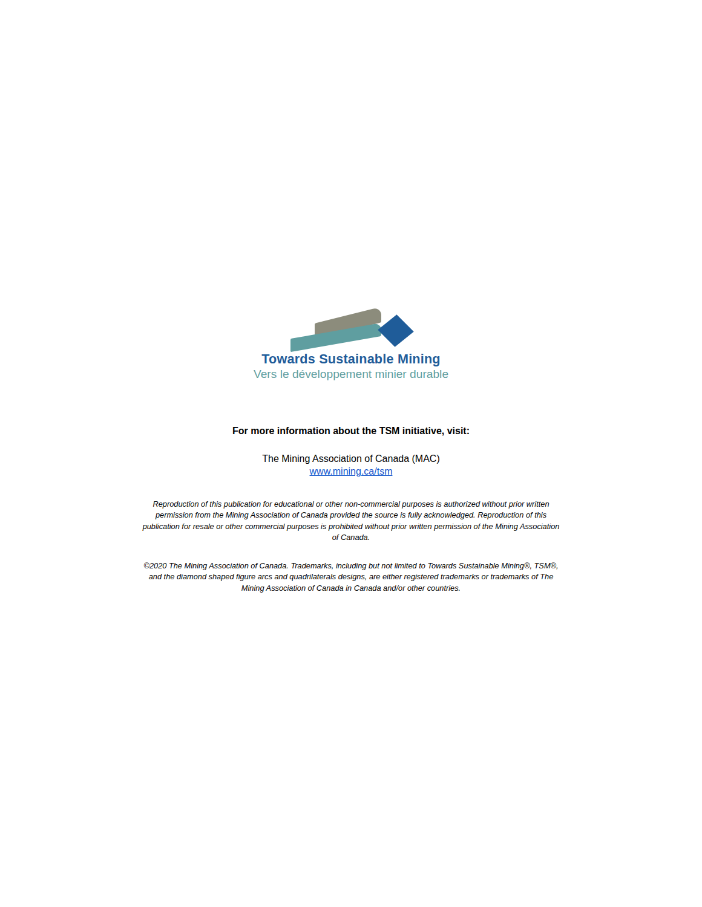Towards Sustainable Mining
Vers le développement minier durable
For more information about the TSM initiative, visit:
The Mining Association of Canada (MAC)
www.mining.ca/tsm
Reproduction of this publication for educational or other non-commercial purposes is authorized without prior written permission from the Mining Association of Canada provided the source is fully acknowledged. Reproduction of this publication for resale or other commercial purposes is prohibited without prior written permission of the Mining Association of Canada.
©2020 The Mining Association of Canada. Trademarks, including but not limited to Towards Sustainable Mining®, TSM®, and the diamond shaped figure arcs and quadrilaterals designs, are either registered trademarks or trademarks of The Mining Association of Canada in Canada and/or other countries.